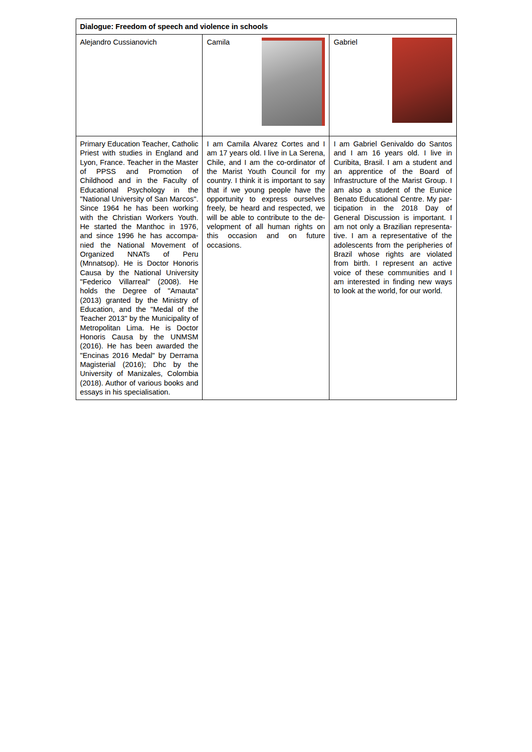| Dialogue: Freedom of speech and violence in schools |
| Alejandro Cussianovich | Camila | Gabriel |
| Primary Education Teacher, Catholic Priest with studies in England and Lyon, France. Teacher in the Master of PPSS and Promotion of Childhood and in the Faculty of Educational Psychology in the "National University of San Marcos". Since 1964 he has been working with the Christian Workers Youth. He started the Manthoc in 1976, and since 1996 he has accompanied the National Movement of Organized NNATs of Peru (Mnnatsop). He is Doctor Honoris Causa by the National University "Federico Villarreal" (2008). He holds the Degree of "Amauta" (2013) granted by the Ministry of Education, and the "Medal of the Teacher 2013" by the Municipality of Metropolitan Lima. He is Doctor Honoris Causa by the UNMSM (2016). He has been awarded the "Encinas 2016 Medal" by Derrama Magisterial (2016); Dhc by the University of Manizales, Colombia (2018). Author of various books and essays in his specialisation. | I am Camila Alvarez Cortes and I am 17 years old. I live in La Serena, Chile, and I am the co-ordinator of the Marist Youth Council for my country. I think it is important to say that if we young people have the opportunity to express ourselves freely, be heard and respected, we will be able to contribute to the development of all human rights on this occasion and on future occasions. | I am Gabriel Genivaldo do Santos and I am 16 years old. I live in Curibita, Brasil. I am a student and an apprentice of the Board of Infrastructure of the Marist Group. I am also a student of the Eunice Benato Educational Centre. My participation in the 2018 Day of General Discussion is important. I am not only a Brazilian representative. I am a representative of the adolescents from the peripheries of Brazil whose rights are violated from birth. I represent an active voice of these communities and I am interested in finding new ways to look at the world, for our world. |